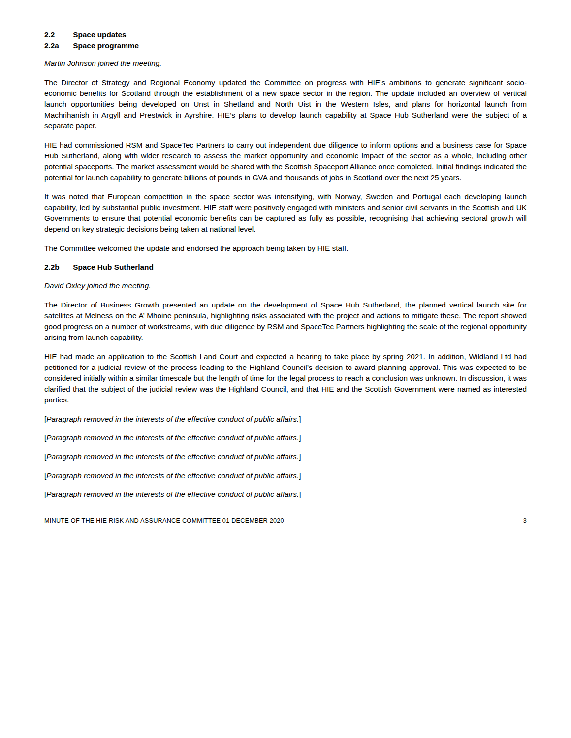2.2 Space updates
2.2a Space programme
Martin Johnson joined the meeting.
The Director of Strategy and Regional Economy updated the Committee on progress with HIE’s ambitions to generate significant socio-economic benefits for Scotland through the establishment of a new space sector in the region. The update included an overview of vertical launch opportunities being developed on Unst in Shetland and North Uist in the Western Isles, and plans for horizontal launch from Machrihanish in Argyll and Prestwick in Ayrshire. HIE’s plans to develop launch capability at Space Hub Sutherland were the subject of a separate paper.
HIE had commissioned RSM and SpaceTec Partners to carry out independent due diligence to inform options and a business case for Space Hub Sutherland, along with wider research to assess the market opportunity and economic impact of the sector as a whole, including other potential spaceports. The market assessment would be shared with the Scottish Spaceport Alliance once completed. Initial findings indicated the potential for launch capability to generate billions of pounds in GVA and thousands of jobs in Scotland over the next 25 years.
It was noted that European competition in the space sector was intensifying, with Norway, Sweden and Portugal each developing launch capability, led by substantial public investment. HIE staff were positively engaged with ministers and senior civil servants in the Scottish and UK Governments to ensure that potential economic benefits can be captured as fully as possible, recognising that achieving sectoral growth will depend on key strategic decisions being taken at national level.
The Committee welcomed the update and endorsed the approach being taken by HIE staff.
2.2b Space Hub Sutherland
David Oxley joined the meeting.
The Director of Business Growth presented an update on the development of Space Hub Sutherland, the planned vertical launch site for satellites at Melness on the A’ Mhoine peninsula, highlighting risks associated with the project and actions to mitigate these. The report showed good progress on a number of workstreams, with due diligence by RSM and SpaceTec Partners highlighting the scale of the regional opportunity arising from launch capability.
HIE had made an application to the Scottish Land Court and expected a hearing to take place by spring 2021. In addition, Wildland Ltd had petitioned for a judicial review of the process leading to the Highland Council’s decision to award planning approval. This was expected to be considered initially within a similar timescale but the length of time for the legal process to reach a conclusion was unknown. In discussion, it was clarified that the subject of the judicial review was the Highland Council, and that HIE and the Scottish Government were named as interested parties.
[Paragraph removed in the interests of the effective conduct of public affairs.]
[Paragraph removed in the interests of the effective conduct of public affairs.]
[Paragraph removed in the interests of the effective conduct of public affairs.]
[Paragraph removed in the interests of the effective conduct of public affairs.]
[Paragraph removed in the interests of the effective conduct of public affairs.]
MINUTE OF THE HIE RISK AND ASSURANCE COMMITTEE 01 DECEMBER 2020 3